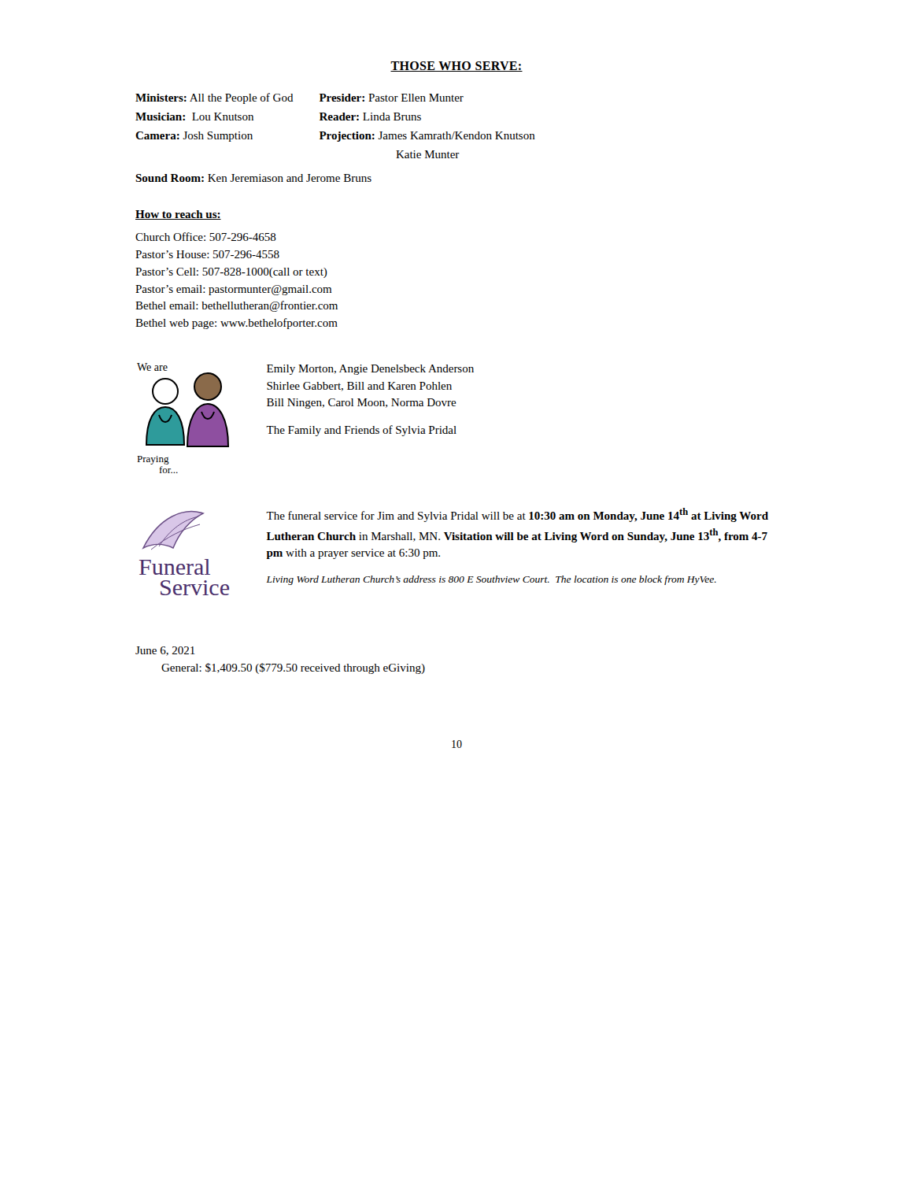THOSE WHO SERVE:
| Ministers: All the People of God | Presider: Pastor Ellen Munter |
| Musician: Lou Knutson | Reader: Linda Bruns |
| Camera: Josh Sumption | Projection: James Kamrath/Kendon Knutson |
| | Katie Munter |
Sound Room: Ken Jeremiason and Jerome Bruns
How to reach us:
Church Office: 507-296-4658
Pastor’s House: 507-296-4558
Pastor’s Cell: 507-828-1000(call or text)
Pastor’s email: pastormunter@gmail.com
Bethel email: bethellutheran@frontier.com
Bethel web page: www.bethelofporter.com
We are Praying for...
Emily Morton, Angie Denelsbeck Anderson
Shirlee Gabbert, Bill and Karen Pohlen
Bill Ningen, Carol Moon, Norma Dovre
The Family and Friends of Sylvia Pridal
Funeral Service
The funeral service for Jim and Sylvia Pridal will be at 10:30 am on Monday, June 14th at Living Word Lutheran Church in Marshall, MN. Visitation will be at Living Word on Sunday, June 13th, from 4-7 pm with a prayer service at 6:30 pm.
Living Word Lutheran Church’s address is 800 E Southview Court. The location is one block from HyVee.
June 6, 2021
General: $1,409.50 ($779.50 received through eGiving)
10